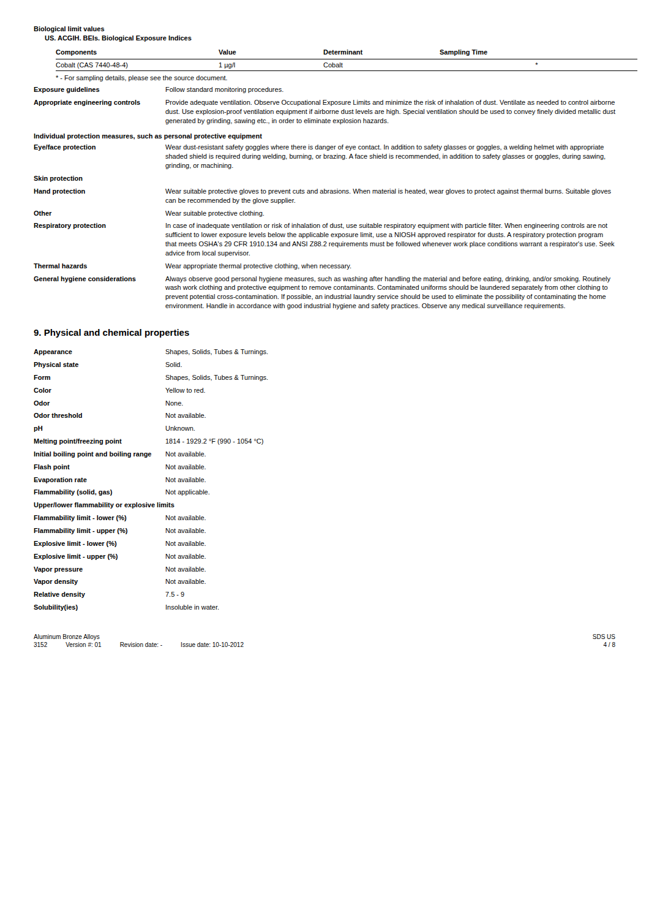Biological limit values
US. ACGIH. BEIs. Biological Exposure Indices
| Components | Value | Determinant | Sampling Time |
| --- | --- | --- | --- |
| Cobalt (CAS 7440-48-4) | 1 µg/l | Cobalt | * |
* - For sampling details, please see the source document.
| Exposure guidelines | Follow standard monitoring procedures. |
| Appropriate engineering controls | Provide adequate ventilation. Observe Occupational Exposure Limits and minimize the risk of inhalation of dust. Ventilate as needed to control airborne dust. Use explosion-proof ventilation equipment if airborne dust levels are high. Special ventilation should be used to convey finely divided metallic dust generated by grinding, sawing etc., in order to eliminate explosion hazards. |
Individual protection measures, such as personal protective equipment
| Eye/face protection | Wear dust-resistant safety goggles where there is danger of eye contact. In addition to safety glasses or goggles, a welding helmet with appropriate shaded shield is required during welding, burning, or brazing. A face shield is recommended, in addition to safety glasses or goggles, during sawing, grinding, or machining. |
| Skin protection |
| Hand protection | Wear suitable protective gloves to prevent cuts and abrasions. When material is heated, wear gloves to protect against thermal burns. Suitable gloves can be recommended by the glove supplier. |
| Other | Wear suitable protective clothing. |
| Respiratory protection | In case of inadequate ventilation or risk of inhalation of dust, use suitable respiratory equipment with particle filter. When engineering controls are not sufficient to lower exposure levels below the applicable exposure limit, use a NIOSH approved respirator for dusts. A respiratory protection program that meets OSHA's 29 CFR 1910.134 and ANSI Z88.2 requirements must be followed whenever work place conditions warrant a respirator's use. Seek advice from local supervisor. |
| Thermal hazards | Wear appropriate thermal protective clothing, when necessary. |
| General hygiene considerations | Always observe good personal hygiene measures, such as washing after handling the material and before eating, drinking, and/or smoking. Routinely wash work clothing and protective equipment to remove contaminants. Contaminated uniforms should be laundered separately from other clothing to prevent potential cross-contamination. If possible, an industrial laundry service should be used to eliminate the possibility of contaminating the home environment. Handle in accordance with good industrial hygiene and safety practices. Observe any medical surveillance requirements. |
9. Physical and chemical properties
| Appearance | Shapes, Solids, Tubes & Turnings. |
| Physical state | Solid. |
| Form | Shapes, Solids, Tubes & Turnings. |
| Color | Yellow to red. |
| Odor | None. |
| Odor threshold | Not available. |
| pH | Unknown. |
| Melting point/freezing point | 1814 - 1929.2 °F (990 - 1054 °C) |
| Initial boiling point and boiling range | Not available. |
| Flash point | Not available. |
| Evaporation rate | Not available. |
| Flammability (solid, gas) | Not applicable. |
| Upper/lower flammability or explosive limits |
| Flammability limit - lower (%) | Not available. |
| Flammability limit - upper (%) | Not available. |
| Explosive limit - lower (%) | Not available. |
| Explosive limit - upper (%) | Not available. |
| Vapor pressure | Not available. |
| Vapor density | Not available. |
| Relative density | 7.5 - 9 |
| Solubility(ies) | Insoluble in water. |
Aluminum Bronze Alloys
SDS US
3152 Version #: 01 Revision date: - Issue date: 10-10-2012
4 / 8